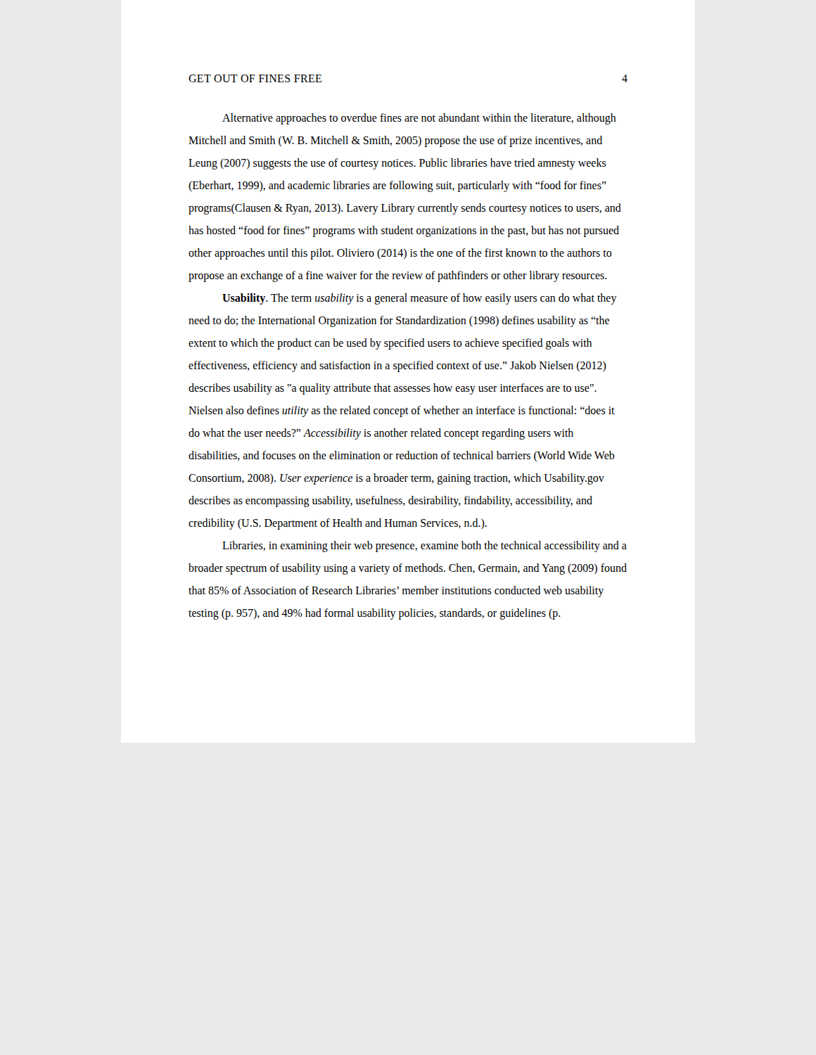Get Out of Fines Free 4
Alternative approaches to overdue fines are not abundant within the literature, although Mitchell and Smith (W. B. Mitchell & Smith, 2005) propose the use of prize incentives, and Leung (2007) suggests the use of courtesy notices. Public libraries have tried amnesty weeks (Eberhart, 1999), and academic libraries are following suit, particularly with “food for fines” programs(Clausen & Ryan, 2013). Lavery Library currently sends courtesy notices to users, and has hosted “food for fines” programs with student organizations in the past, but has not pursued other approaches until this pilot. Oliviero (2014) is the one of the first known to the authors to propose an exchange of a fine waiver for the review of pathfinders or other library resources.
Usability. The term usability is a general measure of how easily users can do what they need to do; the International Organization for Standardization (1998) defines usability as “the extent to which the product can be used by specified users to achieve specified goals with effectiveness, efficiency and satisfaction in a specified context of use.” Jakob Nielsen (2012) describes usability as "a quality attribute that assesses how easy user interfaces are to use". Nielsen also defines utility as the related concept of whether an interface is functional: “does it do what the user needs?” Accessibility is another related concept regarding users with disabilities, and focuses on the elimination or reduction of technical barriers (World Wide Web Consortium, 2008). User experience is a broader term, gaining traction, which Usability.gov describes as encompassing usability, usefulness, desirability, findability, accessibility, and credibility (U.S. Department of Health and Human Services, n.d.).
Libraries, in examining their web presence, examine both the technical accessibility and a broader spectrum of usability using a variety of methods. Chen, Germain, and Yang (2009) found that 85% of Association of Research Libraries’ member institutions conducted web usability testing (p. 957), and 49% had formal usability policies, standards, or guidelines (p.